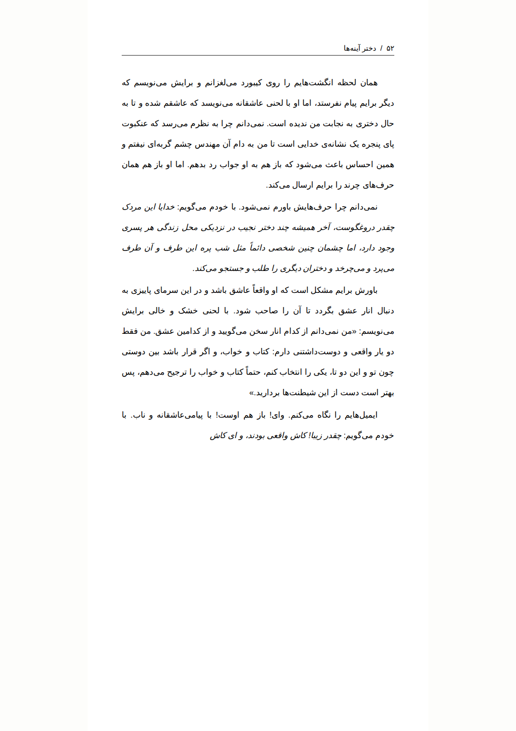۵۲ / دختر آینه‌ها
همان لحظه انگشت‌هایم را روی کیبورد می‌لغزانم و برایش می‌نویسم که دیگر برایم پیام نفرستد، اما او با لحنی عاشقانه می‌نویسد که عاشقم شده و تا به حال دختری به نجابت من ندیده است. نمی‌دانم چرا به نظرم می‌رسد که عنکبوت پای پنجره یک نشانه‌ی خدایی است تا من به دام آن مهندس چشم گربه‌ای نیفتم و همین احساس باعث می‌شود که باز هم به او جواب رد بدهم. اما او باز هم همان حرف‌های چرند را برایم ارسال می‌کند.
نمی‌دانم چرا حرف‌هایش باورم نمی‌شود. با خودم می‌گویم: خدایا این مردک چقدر دروغگوست، آخر همیشه چند دختر نجیب در نزدیکی محل زندگی هر پسری وجود دارد، اما چشمان چنین شخصی دائماً مثل شب پره این طرف و آن طرف می‌پرد و می‌چرخد و دختران دیگری را طلب و جستجو می‌کند.
باورش برایم مشکل است که او واقعاً عاشق باشد و در این سرمای پاییزی به دنبال انار عشق بگردد تا آن را صاحب شود. با لحنی خشک و خالی برایش می‌نویسم: «من نمی‌دانم از کدام انار سخن می‌گویید و از کدامین عشق. من فقط دو یار واقعی و دوست‌داشتنی دارم: کتاب و خواب، و اگر قرار باشد بین دوستی چون تو و این دو تا، یکی را انتخاب کنم، حتماً کتاب و خواب را ترجیح می‌دهم، پس بهتر است دست از این شیطنت‌ها بردارید.»
ایمیل‌هایم را نگاه می‌کنم. وای! باز هم اوست! با پیامی‌عاشقانه و ناب. با خودم می‌گویم: چقدر زیبا! کاش واقعی بودند، و ای کاش